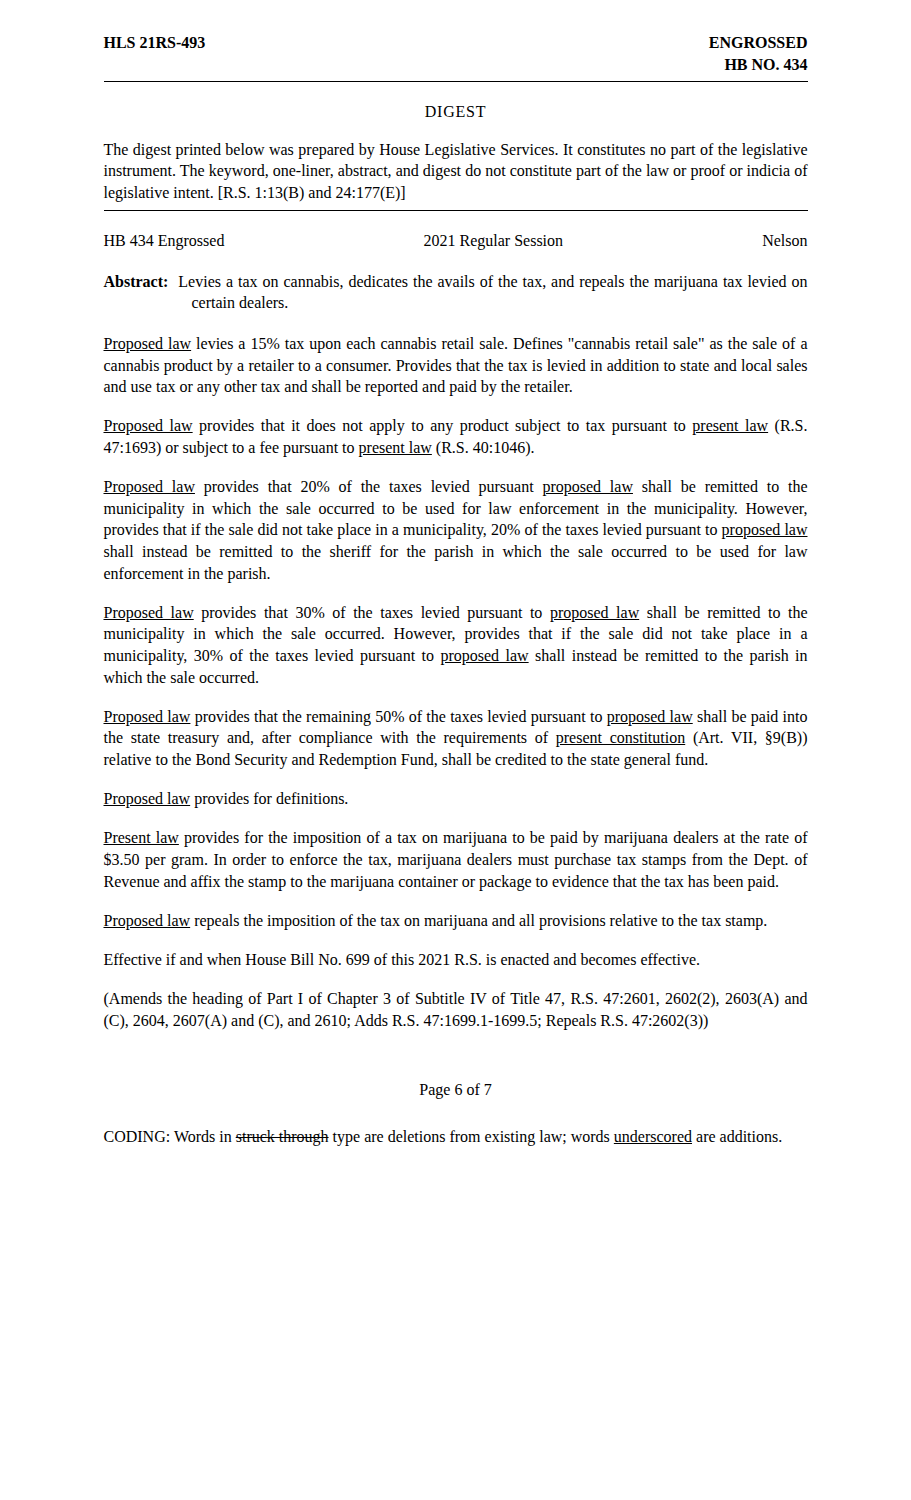HLS 21RS-493
ENGROSSED
HB NO. 434
DIGEST
The digest printed below was prepared by House Legislative Services. It constitutes no part of the legislative instrument. The keyword, one-liner, abstract, and digest do not constitute part of the law or proof or indicia of legislative intent. [R.S. 1:13(B) and 24:177(E)]
HB 434 Engrossed
2021 Regular Session
Nelson
Abstract: Levies a tax on cannabis, dedicates the avails of the tax, and repeals the marijuana tax levied on certain dealers.
Proposed law levies a 15% tax upon each cannabis retail sale. Defines "cannabis retail sale" as the sale of a cannabis product by a retailer to a consumer. Provides that the tax is levied in addition to state and local sales and use tax or any other tax and shall be reported and paid by the retailer.
Proposed law provides that it does not apply to any product subject to tax pursuant to present law (R.S. 47:1693) or subject to a fee pursuant to present law (R.S. 40:1046).
Proposed law provides that 20% of the taxes levied pursuant proposed law shall be remitted to the municipality in which the sale occurred to be used for law enforcement in the municipality. However, provides that if the sale did not take place in a municipality, 20% of the taxes levied pursuant to proposed law shall instead be remitted to the sheriff for the parish in which the sale occurred to be used for law enforcement in the parish.
Proposed law provides that 30% of the taxes levied pursuant to proposed law shall be remitted to the municipality in which the sale occurred. However, provides that if the sale did not take place in a municipality, 30% of the taxes levied pursuant to proposed law shall instead be remitted to the parish in which the sale occurred.
Proposed law provides that the remaining 50% of the taxes levied pursuant to proposed law shall be paid into the state treasury and, after compliance with the requirements of present constitution (Art. VII, §9(B)) relative to the Bond Security and Redemption Fund, shall be credited to the state general fund.
Proposed law provides for definitions.
Present law provides for the imposition of a tax on marijuana to be paid by marijuana dealers at the rate of $3.50 per gram. In order to enforce the tax, marijuana dealers must purchase tax stamps from the Dept. of Revenue and affix the stamp to the marijuana container or package to evidence that the tax has been paid.
Proposed law repeals the imposition of the tax on marijuana and all provisions relative to the tax stamp.
Effective if and when House Bill No. 699 of this 2021 R.S. is enacted and becomes effective.
(Amends the heading of Part I of Chapter 3 of Subtitle IV of Title 47, R.S. 47:2601, 2602(2), 2603(A) and (C), 2604, 2607(A) and (C), and 2610; Adds R.S. 47:1699.1-1699.5; Repeals R.S. 47:2602(3))
Page 6 of 7
CODING: Words in struck through type are deletions from existing law; words underscored are additions.